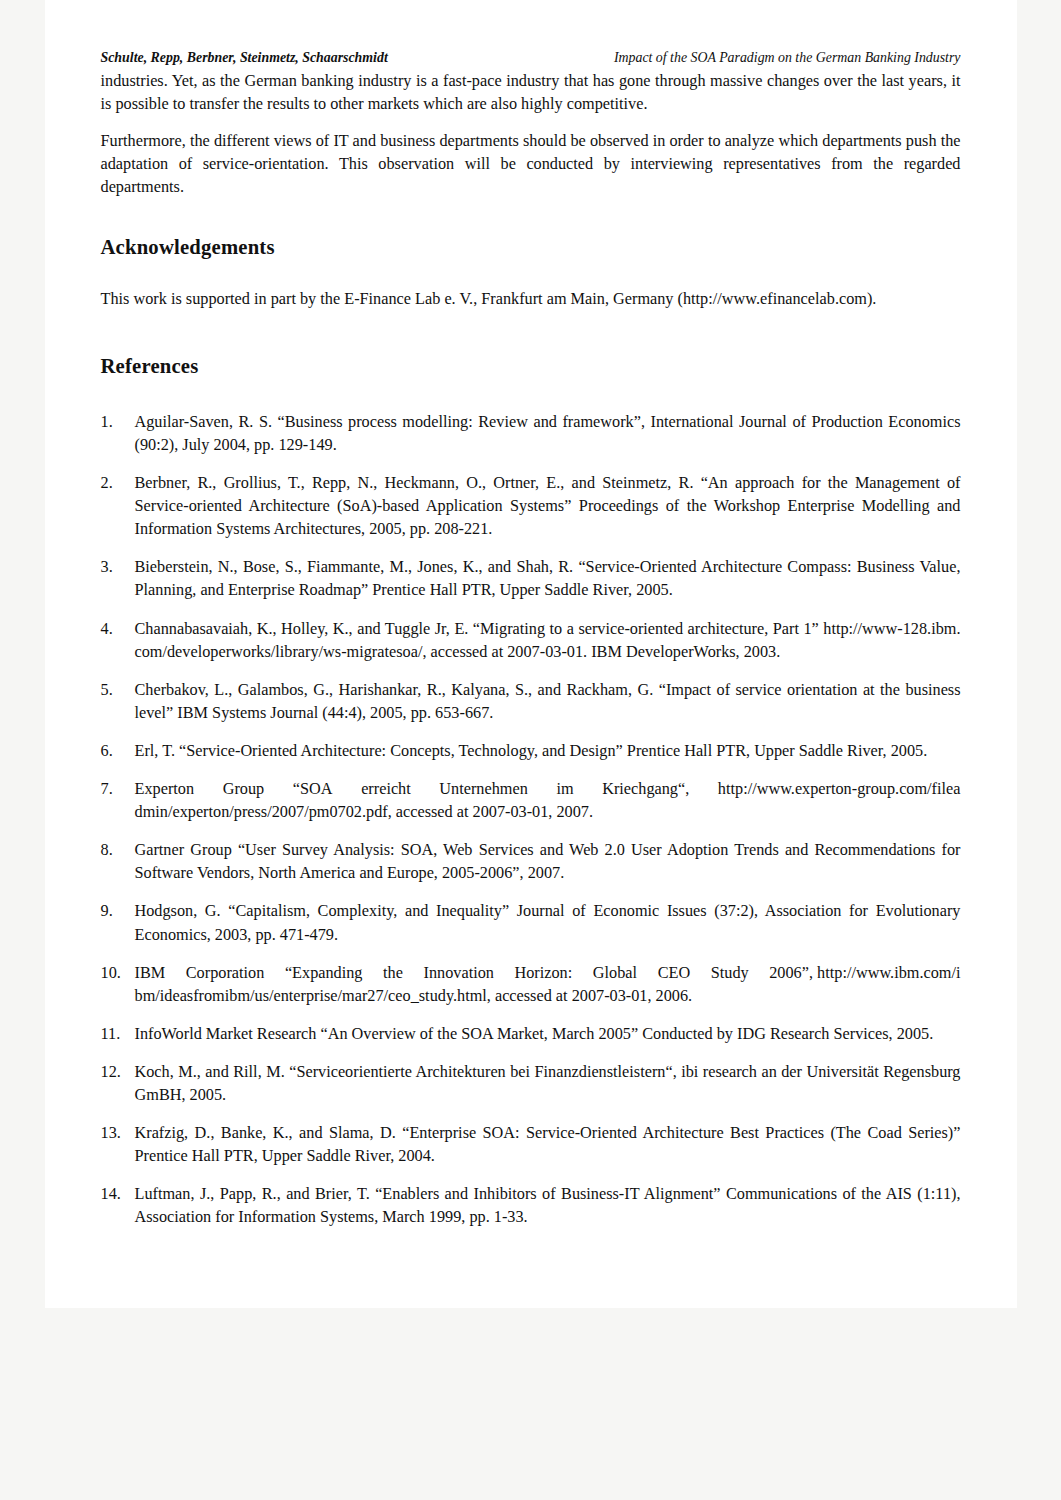Schulte, Repp, Berbner, Steinmetz, Schaarschmidt Impact of the SOA Paradigm on the German Banking Industry
industries. Yet, as the German banking industry is a fast-pace industry that has gone through massive changes over the last years, it is possible to transfer the results to other markets which are also highly competitive.
Furthermore, the different views of IT and business departments should be observed in order to analyze which departments push the adaptation of service-orientation. This observation will be conducted by interviewing representatives from the regarded departments.
Acknowledgements
This work is supported in part by the E-Finance Lab e. V., Frankfurt am Main, Germany (http://www.efinancelab.com).
References
Aguilar-Saven, R. S. “Business process modelling: Review and framework”, International Journal of Production Economics (90:2), July 2004, pp. 129-149.
Berbner, R., Grollius, T., Repp, N., Heckmann, O., Ortner, E., and Steinmetz, R. “An approach for the Management of Service-oriented Architecture (SoA)-based Application Systems” Proceedings of the Workshop Enterprise Modelling and Information Systems Architectures, 2005, pp. 208-221.
Bieberstein, N., Bose, S., Fiammante, M., Jones, K., and Shah, R. “Service-Oriented Architecture Compass: Business Value, Planning, and Enterprise Roadmap” Prentice Hall PTR, Upper Saddle River, 2005.
Channabasavaiah, K., Holley, K., and Tuggle Jr, E. “Migrating to a service-oriented architecture, Part 1” http://www-128.ibm.com/developerworks/library/ws-migratesoa/, accessed at 2007-03-01. IBM DeveloperWorks, 2003.
Cherbakov, L., Galambos, G., Harishankar, R., Kalyana, S., and Rackham, G. “Impact of service orientation at the business level” IBM Systems Journal (44:4), 2005, pp. 653-667.
Erl, T. “Service-Oriented Architecture: Concepts, Technology, and Design” Prentice Hall PTR, Upper Saddle River, 2005.
Experton Group “SOA erreicht Unternehmen im Kriechgang“, http://www.experton-group.com/fileadmin/experton/press/2007/pm0702.pdf, accessed at 2007-03-01, 2007.
Gartner Group “User Survey Analysis: SOA, Web Services and Web 2.0 User Adoption Trends and Recommendations for Software Vendors, North America and Europe, 2005-2006”, 2007.
Hodgson, G. “Capitalism, Complexity, and Inequality” Journal of Economic Issues (37:2), Association for Evolutionary Economics, 2003, pp. 471-479.
IBM Corporation “Expanding the Innovation Horizon: Global CEO Study 2006”, http://www.ibm.com/ibm/ideasfromibm/us/enterprise/mar27/ceo_study.html, accessed at 2007-03-01, 2006.
InfoWorld Market Research “An Overview of the SOA Market, March 2005” Conducted by IDG Research Services, 2005.
Koch, M., and Rill, M. “Serviceorientierte Architekturen bei Finanzdienstleistern“, ibi research an der Universität Regensburg GmBH, 2005.
Krafzig, D., Banke, K., and Slama, D. “Enterprise SOA: Service-Oriented Architecture Best Practices (The Coad Series)” Prentice Hall PTR, Upper Saddle River, 2004.
Luftman, J., Papp, R., and Brier, T. “Enablers and Inhibitors of Business-IT Alignment” Communications of the AIS (1:11), Association for Information Systems, March 1999, pp. 1-33.